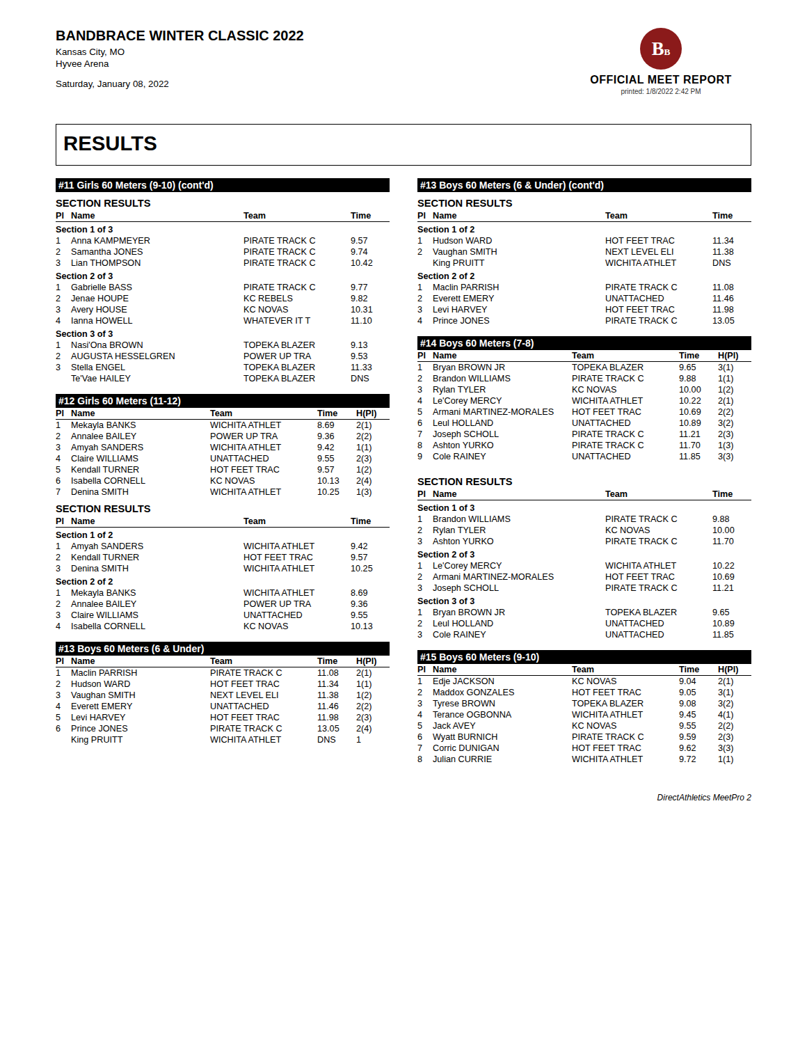BANDBRACE WINTER CLASSIC 2022
Kansas City, MO
Hyvee Arena
Saturday, January 08, 2022
BB
OFFICIAL MEET REPORT
printed: 1/8/2022 2:42 PM
RESULTS
#11 Girls 60 Meters (9-10) (cont'd)
SECTION RESULTS
| Pl | Name | Team | Time |
| --- | --- | --- | --- |
| Section 1 of 3 |
| 1 | Anna KAMPMEYER | PIRATE TRACK C | 9.57 |
| 2 | Samantha JONES | PIRATE TRACK C | 9.74 |
| 3 | Lian THOMPSON | PIRATE TRACK C | 10.42 |
| Section 2 of 3 |
| 1 | Gabrielle BASS | PIRATE TRACK C | 9.77 |
| 2 | Jenae HOUPE | KC REBELS | 9.82 |
| 3 | Avery HOUSE | KC NOVAS | 10.31 |
| 4 | Ianna HOWELL | WHATEVER IT T | 11.10 |
| Section 3 of 3 |
| 1 | Nasi'Ona BROWN | TOPEKA BLAZER | 9.13 |
| 2 | AUGUSTA HESSELGREN | POWER UP TRA | 9.53 |
| 3 | Stella ENGEL | TOPEKA BLAZER | 11.33 |
| | Te'Vae HAILEY | TOPEKA BLAZER | DNS |
#12 Girls 60 Meters (11-12)
| Pl | Name | Team | Time | H(Pl) |
| --- | --- | --- | --- | --- |
| 1 | Mekayla BANKS | WICHITA ATHLET | 8.69 | 2(1) |
| 2 | Annalee BAILEY | POWER UP TRA | 9.36 | 2(2) |
| 3 | Amyah SANDERS | WICHITA ATHLET | 9.42 | 1(1) |
| 4 | Claire WILLIAMS | UNATTACHED | 9.55 | 2(3) |
| 5 | Kendall TURNER | HOT FEET TRAC | 9.57 | 1(2) |
| 6 | Isabella CORNELL | KC NOVAS | 10.13 | 2(4) |
| 7 | Denina SMITH | WICHITA ATHLET | 10.25 | 1(3) |
SECTION RESULTS
| Pl | Name | Team | Time |
| --- | --- | --- | --- |
| Section 1 of 2 |
| 1 | Amyah SANDERS | WICHITA ATHLET | 9.42 |
| 2 | Kendall TURNER | HOT FEET TRAC | 9.57 |
| 3 | Denina SMITH | WICHITA ATHLET | 10.25 |
| Section 2 of 2 |
| 1 | Mekayla BANKS | WICHITA ATHLET | 8.69 |
| 2 | Annalee BAILEY | POWER UP TRA | 9.36 |
| 3 | Claire WILLIAMS | UNATTACHED | 9.55 |
| 4 | Isabella CORNELL | KC NOVAS | 10.13 |
#13 Boys 60 Meters (6 & Under)
| Pl | Name | Team | Time | H(Pl) |
| --- | --- | --- | --- | --- |
| 1 | Maclin PARRISH | PIRATE TRACK C | 11.08 | 2(1) |
| 2 | Hudson WARD | HOT FEET TRAC | 11.34 | 1(1) |
| 3 | Vaughan SMITH | NEXT LEVEL ELI | 11.38 | 1(2) |
| 4 | Everett EMERY | UNATTACHED | 11.46 | 2(2) |
| 5 | Levi HARVEY | HOT FEET TRAC | 11.98 | 2(3) |
| 6 | Prince JONES | PIRATE TRACK C | 13.05 | 2(4) |
| | King PRUITT | WICHITA ATHLET | DNS | 1 |
#13 Boys 60 Meters (6 & Under) (cont'd)
SECTION RESULTS
| Pl | Name | Team | Time |
| --- | --- | --- | --- |
| Section 1 of 2 |
| 1 | Hudson WARD | HOT FEET TRAC | 11.34 |
| 2 | Vaughan SMITH | NEXT LEVEL ELI | 11.38 |
| | King PRUITT | WICHITA ATHLET | DNS |
| Section 2 of 2 |
| 1 | Maclin PARRISH | PIRATE TRACK C | 11.08 |
| 2 | Everett EMERY | UNATTACHED | 11.46 |
| 3 | Levi HARVEY | HOT FEET TRAC | 11.98 |
| 4 | Prince JONES | PIRATE TRACK C | 13.05 |
#14 Boys 60 Meters (7-8)
| Pl | Name | Team | Time | H(Pl) |
| --- | --- | --- | --- | --- |
| 1 | Bryan BROWN JR | TOPEKA BLAZER | 9.65 | 3(1) |
| 2 | Brandon WILLIAMS | PIRATE TRACK C | 9.88 | 1(1) |
| 3 | Rylan TYLER | KC NOVAS | 10.00 | 1(2) |
| 4 | Le'Corey MERCY | WICHITA ATHLET | 10.22 | 2(1) |
| 5 | Armani MARTINEZ-MORALES | HOT FEET TRAC | 10.69 | 2(2) |
| 6 | Leul HOLLAND | UNATTACHED | 10.89 | 3(2) |
| 7 | Joseph SCHOLL | PIRATE TRACK C | 11.21 | 2(3) |
| 8 | Ashton YURKO | PIRATE TRACK C | 11.70 | 1(3) |
| 9 | Cole RAINEY | UNATTACHED | 11.85 | 3(3) |
SECTION RESULTS
| Pl | Name | Team | Time |
| --- | --- | --- | --- |
| Section 1 of 3 |
| 1 | Brandon WILLIAMS | PIRATE TRACK C | 9.88 |
| 2 | Rylan TYLER | KC NOVAS | 10.00 |
| 3 | Ashton YURKO | PIRATE TRACK C | 11.70 |
| Section 2 of 3 |
| 1 | Le'Corey MERCY | WICHITA ATHLET | 10.22 |
| 2 | Armani MARTINEZ-MORALES | HOT FEET TRAC | 10.69 |
| 3 | Joseph SCHOLL | PIRATE TRACK C | 11.21 |
| Section 3 of 3 |
| 1 | Bryan BROWN JR | TOPEKA BLAZER | 9.65 |
| 2 | Leul HOLLAND | UNATTACHED | 10.89 |
| 3 | Cole RAINEY | UNATTACHED | 11.85 |
#15 Boys 60 Meters (9-10)
| Pl | Name | Team | Time | H(Pl) |
| --- | --- | --- | --- | --- |
| 1 | Edje JACKSON | KC NOVAS | 9.04 | 2(1) |
| 2 | Maddox GONZALES | HOT FEET TRAC | 9.05 | 3(1) |
| 3 | Tyrese BROWN | TOPEKA BLAZER | 9.08 | 3(2) |
| 4 | Terance OGBONNA | WICHITA ATHLET | 9.45 | 4(1) |
| 5 | Jack AVEY | KC NOVAS | 9.55 | 2(2) |
| 6 | Wyatt BURNICH | PIRATE TRACK C | 9.59 | 2(3) |
| 7 | Corric DUNIGAN | HOT FEET TRAC | 9.62 | 3(3) |
| 8 | Julian CURRIE | WICHITA ATHLET | 9.72 | 1(1) |
DirectAthletics MeetPro 2